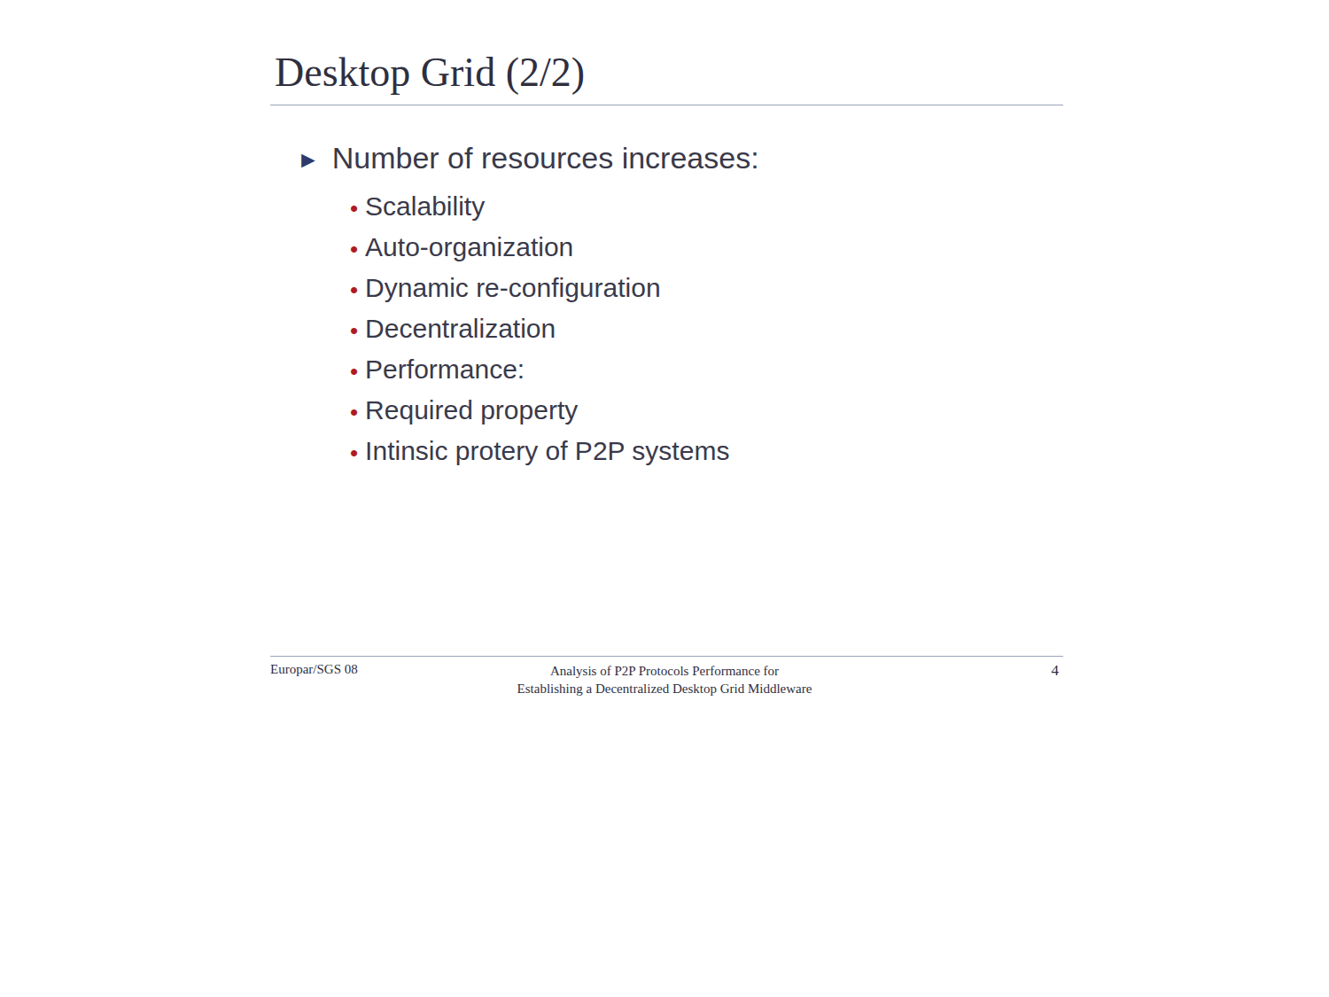Desktop Grid (2/2)
►Number of resources increases:
•Scalability
•Auto-organization
•Dynamic re-configuration
•Decentralization
•Performance:
•Required property
•Intinsic protery of P2P systems
Europar/SGS 08
Analysis of P2P Protocols Performance for
Establishing a Decentralized Desktop Grid Middleware
4